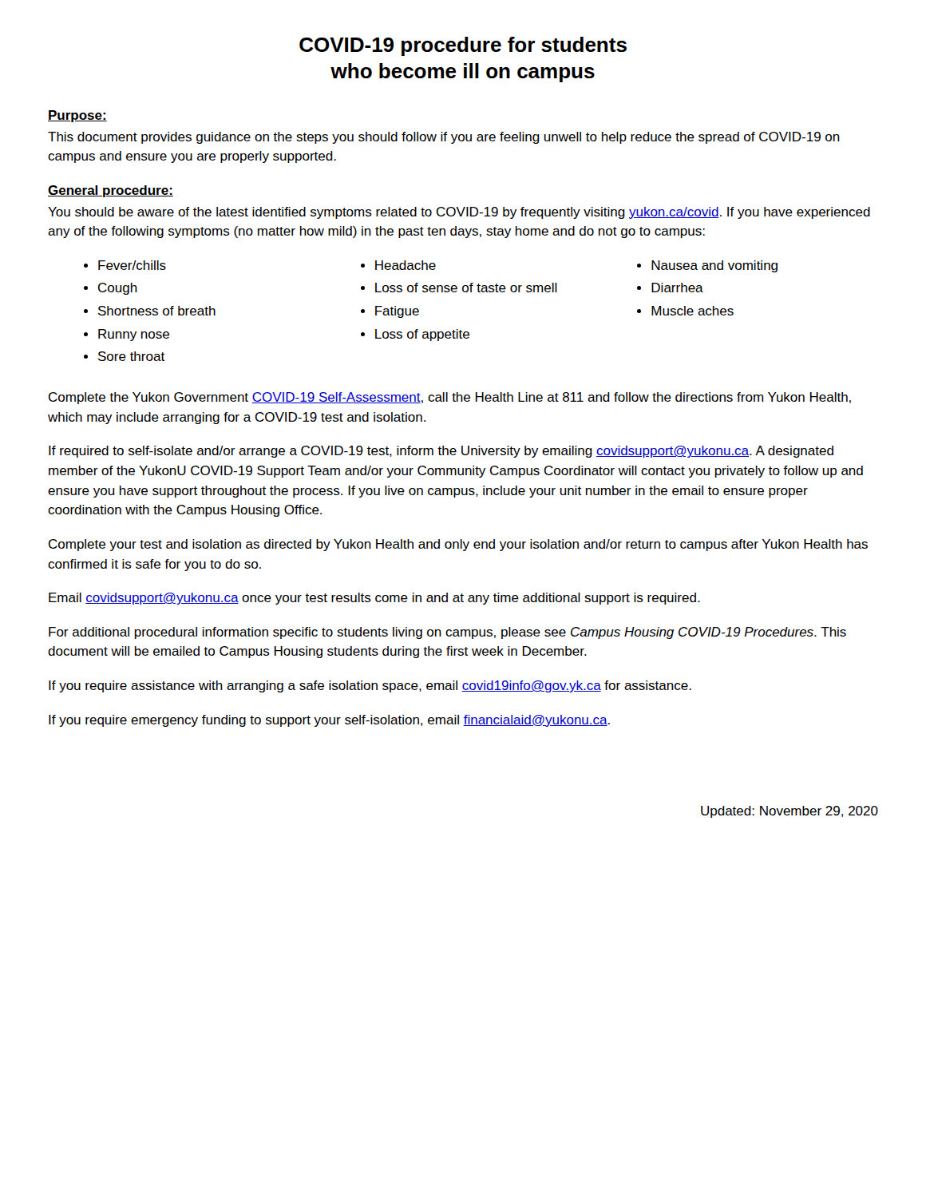COVID-19 procedure for students
who become ill on campus
Purpose:
This document provides guidance on the steps you should follow if you are feeling unwell to help reduce the spread of COVID-19 on campus and ensure you are properly supported.
General procedure:
You should be aware of the latest identified symptoms related to COVID-19 by frequently visiting yukon.ca/covid. If you have experienced any of the following symptoms (no matter how mild) in the past ten days, stay home and do not go to campus:
Fever/chills
Cough
Shortness of breath
Runny nose
Sore throat
Headache
Loss of sense of taste or smell
Fatigue
Loss of appetite
Nausea and vomiting
Diarrhea
Muscle aches
Complete the Yukon Government COVID-19 Self-Assessment, call the Health Line at 811 and follow the directions from Yukon Health, which may include arranging for a COVID-19 test and isolation.
If required to self-isolate and/or arrange a COVID-19 test, inform the University by emailing covidsupport@yukonu.ca. A designated member of the YukonU COVID-19 Support Team and/or your Community Campus Coordinator will contact you privately to follow up and ensure you have support throughout the process. If you live on campus, include your unit number in the email to ensure proper coordination with the Campus Housing Office.
Complete your test and isolation as directed by Yukon Health and only end your isolation and/or return to campus after Yukon Health has confirmed it is safe for you to do so.
Email covidsupport@yukonu.ca once your test results come in and at any time additional support is required.
For additional procedural information specific to students living on campus, please see Campus Housing COVID-19 Procedures. This document will be emailed to Campus Housing students during the first week in December.
If you require assistance with arranging a safe isolation space, email covid19info@gov.yk.ca for assistance.
If you require emergency funding to support your self-isolation, email financialaid@yukonu.ca.
Updated: November 29, 2020